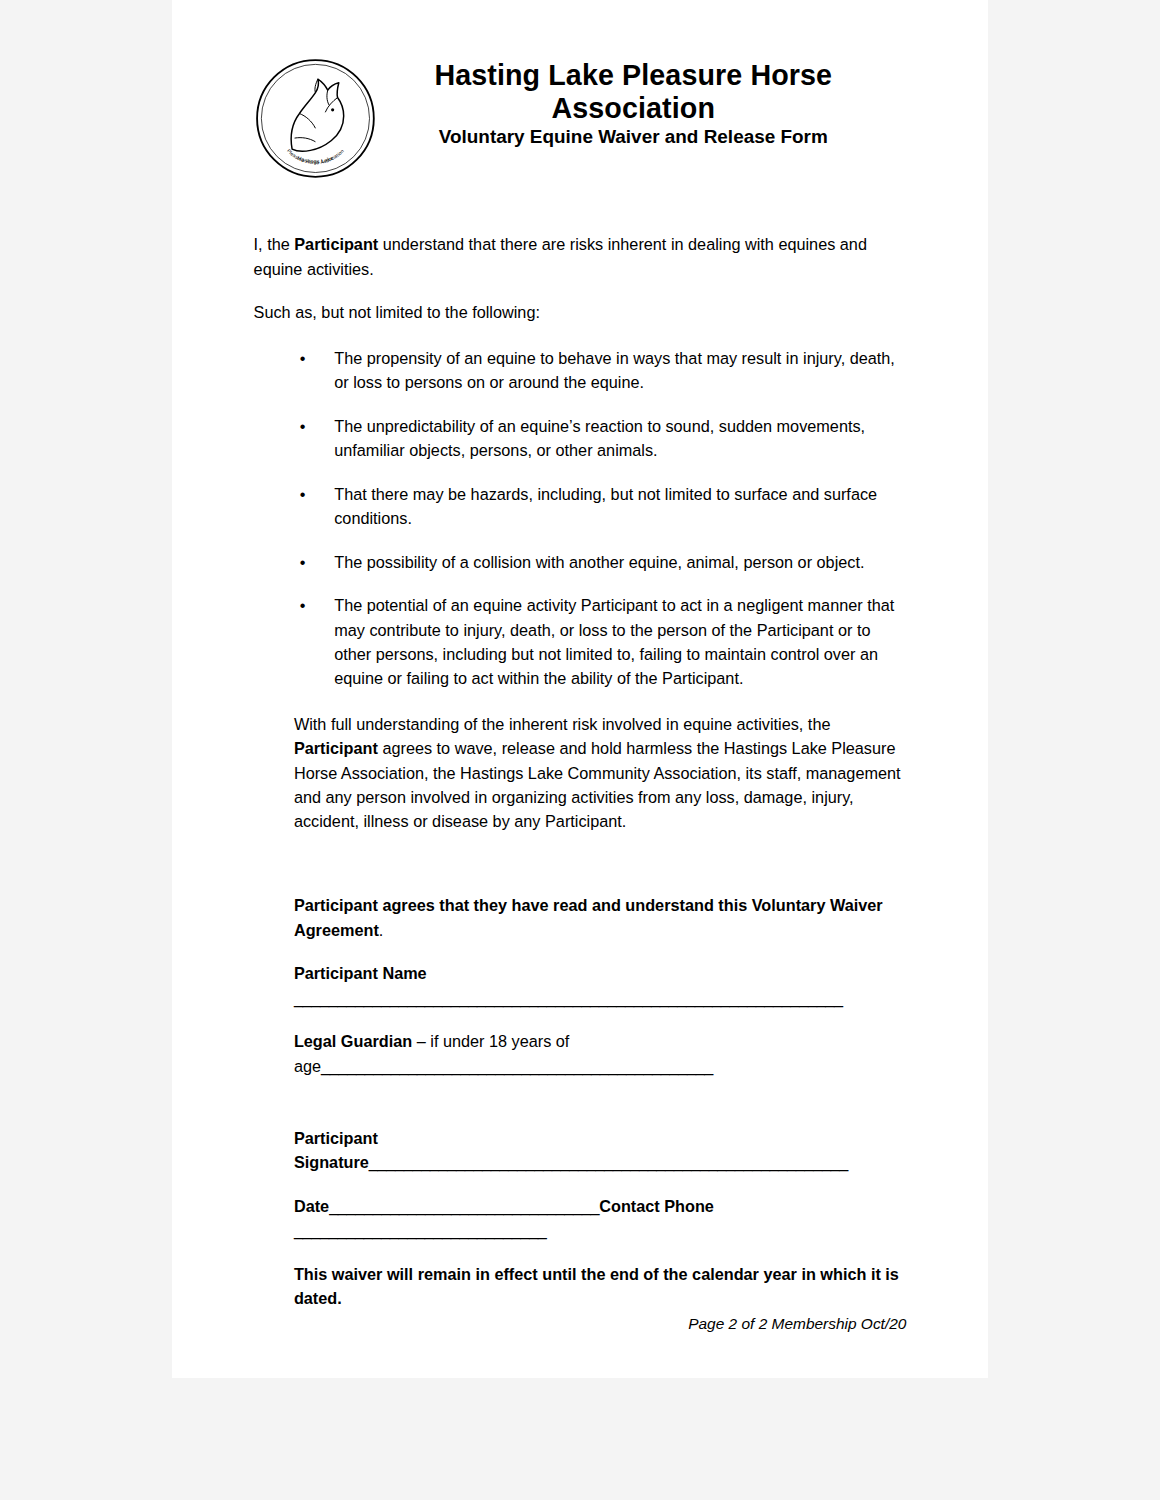Circular logo with a horse head and the words Hastings Lake Pleasure Horse Association Hastings Lake Pleasure Horse Association
Hasting Lake Pleasure Horse Association
Voluntary Equine Waiver and Release Form
I, the Participant understand that there are risks inherent in dealing with equines and equine activities.
Such as, but not limited to the following:
The propensity of an equine to behave in ways that may result in injury, death, or loss to persons on or around the equine.
The unpredictability of an equine’s reaction to sound, sudden movements, unfamiliar objects, persons, or other animals.
That there may be hazards, including, but not limited to surface and surface conditions.
The possibility of a collision with another equine, animal, person or object.
The potential of an equine activity Participant to act in a negligent manner that may contribute to injury, death, or loss to the person of the Participant or to other persons, including but not limited to, failing to maintain control over an equine or failing to act within the ability of the Participant.
With full understanding of the inherent risk involved in equine activities, the Participant agrees to wave, release and hold harmless the Hastings Lake Pleasure Horse Association, the Hastings Lake Community Association, its staff, management and any person involved in organizing activities from any loss, damage, injury, accident, illness or disease by any Participant.
Participant agrees that they have read and understand this Voluntary Waiver Agreement.
Participant Name _______________________________________________________________
Legal Guardian – if under 18 years of age_____________________________________________
Participant Signature_______________________________________________________
Date_______________________________Contact Phone _____________________________
This waiver will remain in effect until the end of the calendar year in which it is dated.
Page 2 of 2 Membership Oct/20